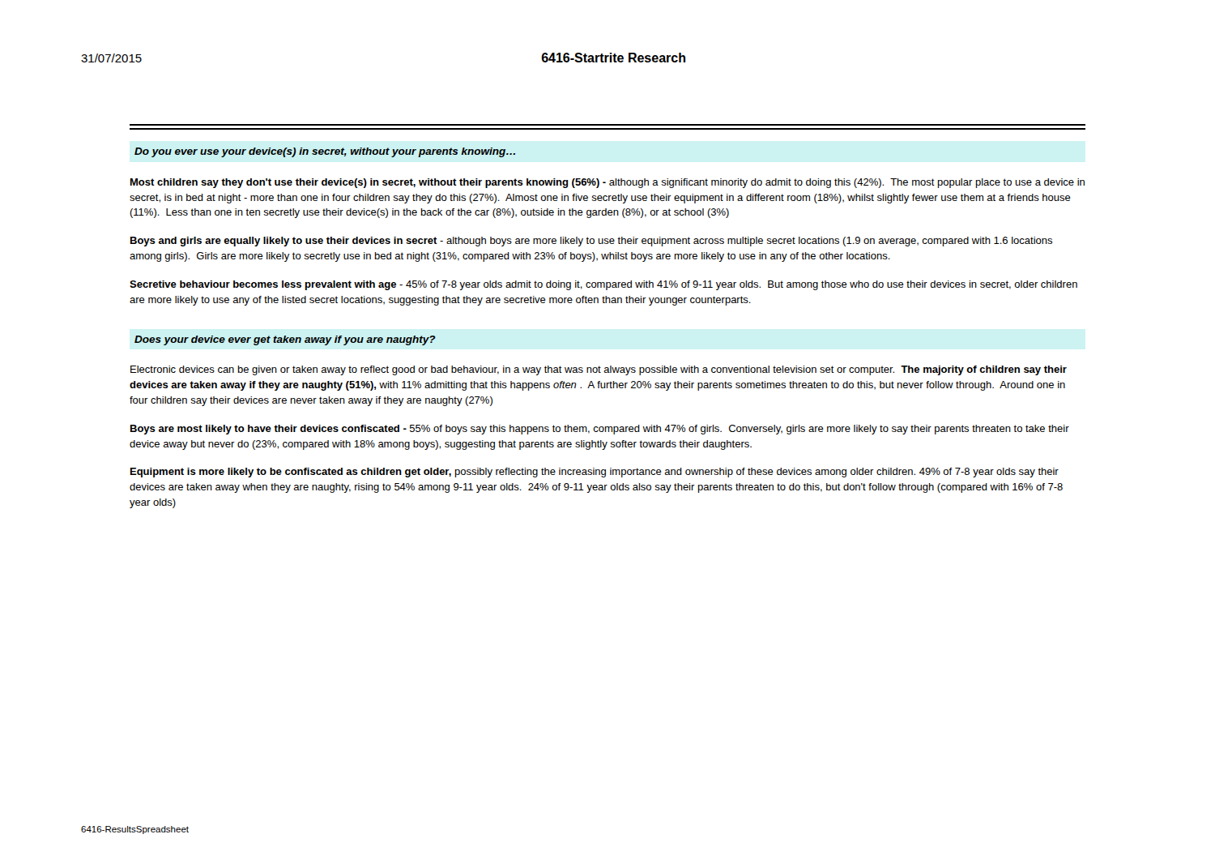31/07/2015
6416-Startrite Research
Do you ever use your device(s) in secret, without your parents knowing…
Most children say they don't use their device(s) in secret, without their parents knowing (56%) - although a significant minority do admit to doing this (42%). The most popular place to use a device in secret, is in bed at night - more than one in four children say they do this (27%). Almost one in five secretly use their equipment in a different room (18%), whilst slightly fewer use them at a friends house (11%). Less than one in ten secretly use their device(s) in the back of the car (8%), outside in the garden (8%), or at school (3%)
Boys and girls are equally likely to use their devices in secret - although boys are more likely to use their equipment across multiple secret locations (1.9 on average, compared with 1.6 locations among girls). Girls are more likely to secretly use in bed at night (31%, compared with 23% of boys), whilst boys are more likely to use in any of the other locations.
Secretive behaviour becomes less prevalent with age - 45% of 7-8 year olds admit to doing it, compared with 41% of 9-11 year olds. But among those who do use their devices in secret, older children are more likely to use any of the listed secret locations, suggesting that they are secretive more often than their younger counterparts.
Does your device ever get taken away if you are naughty?
Electronic devices can be given or taken away to reflect good or bad behaviour, in a way that was not always possible with a conventional television set or computer. The majority of children say their devices are taken away if they are naughty (51%), with 11% admitting that this happens often . A further 20% say their parents sometimes threaten to do this, but never follow through. Around one in four children say their devices are never taken away if they are naughty (27%)
Boys are most likely to have their devices confiscated - 55% of boys say this happens to them, compared with 47% of girls. Conversely, girls are more likely to say their parents threaten to take their device away but never do (23%, compared with 18% among boys), suggesting that parents are slightly softer towards their daughters.
Equipment is more likely to be confiscated as children get older, possibly reflecting the increasing importance and ownership of these devices among older children. 49% of 7-8 year olds say their devices are taken away when they are naughty, rising to 54% among 9-11 year olds. 24% of 9-11 year olds also say their parents threaten to do this, but don't follow through (compared with 16% of 7-8 year olds)
6416-ResultsSpreadsheet